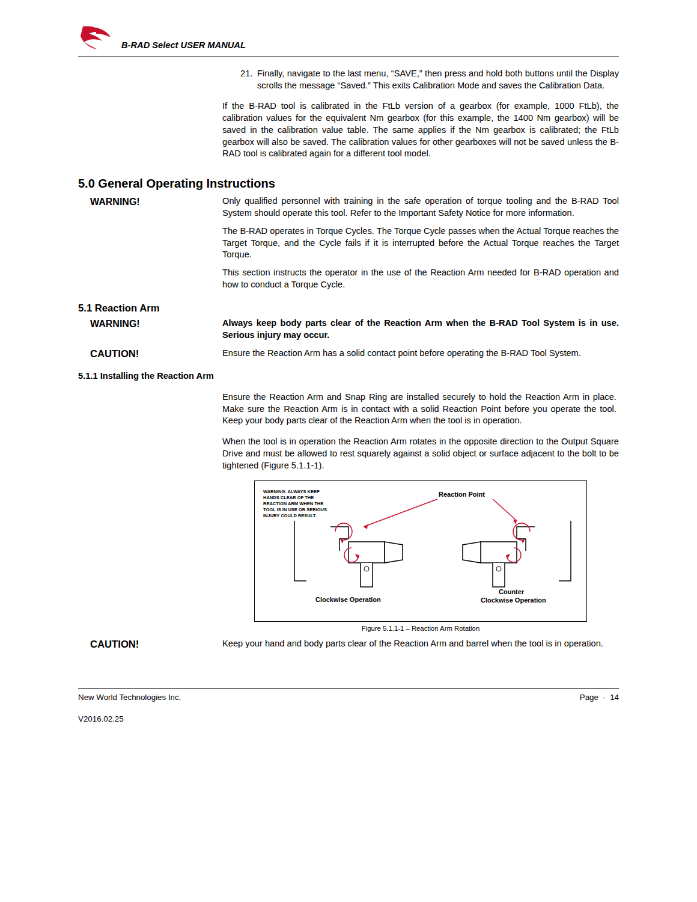B-RAD Select USER MANUAL
21. Finally, navigate to the last menu, “SAVE,” then press and hold both buttons until the Display scrolls the message “Saved.” This exits Calibration Mode and saves the Calibration Data.
If the B-RAD tool is calibrated in the FtLb version of a gearbox (for example, 1000 FtLb), the calibration values for the equivalent Nm gearbox (for this example, the 1400 Nm gearbox) will be saved in the calibration value table. The same applies if the Nm gearbox is calibrated; the FtLb gearbox will also be saved. The calibration values for other gearboxes will not be saved unless the B-RAD tool is calibrated again for a different tool model.
5.0 General Operating Instructions
WARNING!
Only qualified personnel with training in the safe operation of torque tooling and the B-RAD Tool System should operate this tool. Refer to the Important Safety Notice for more information.
The B-RAD operates in Torque Cycles. The Torque Cycle passes when the Actual Torque reaches the Target Torque, and the Cycle fails if it is interrupted before the Actual Torque reaches the Target Torque.
This section instructs the operator in the use of the Reaction Arm needed for B-RAD operation and how to conduct a Torque Cycle.
5.1 Reaction Arm
WARNING!
Always keep body parts clear of the Reaction Arm when the B-RAD Tool System is in use. Serious injury may occur.
CAUTION!
Ensure the Reaction Arm has a solid contact point before operating the B-RAD Tool System.
5.1.1 Installing the Reaction Arm
Ensure the Reaction Arm and Snap Ring are installed securely to hold the Reaction Arm in place. Make sure the Reaction Arm is in contact with a solid Reaction Point before you operate the tool. Keep your body parts clear of the Reaction Arm when the tool is in operation.
When the tool is in operation the Reaction Arm rotates in the opposite direction to the Output Square Drive and must be allowed to rest squarely against a solid object or surface adjacent to the bolt to be tightened (Figure 5.1.1-1).
WARNING: ALWAYS KEEP HANDS CLEAR OF THE REACTION ARM WHEN THE TOOL IS IN USE OR SERIOUS INJURY COULD RESULT. Reaction Point Clockwise Operation Counter Clockwise Operation
Figure 5.1.1-1 – Reaction Arm Rotation
CAUTION!
Keep your hand and body parts clear of the Reaction Arm and barrel when the tool is in operation.
New World Technologies Inc.
V2016.02.25
Page · 14